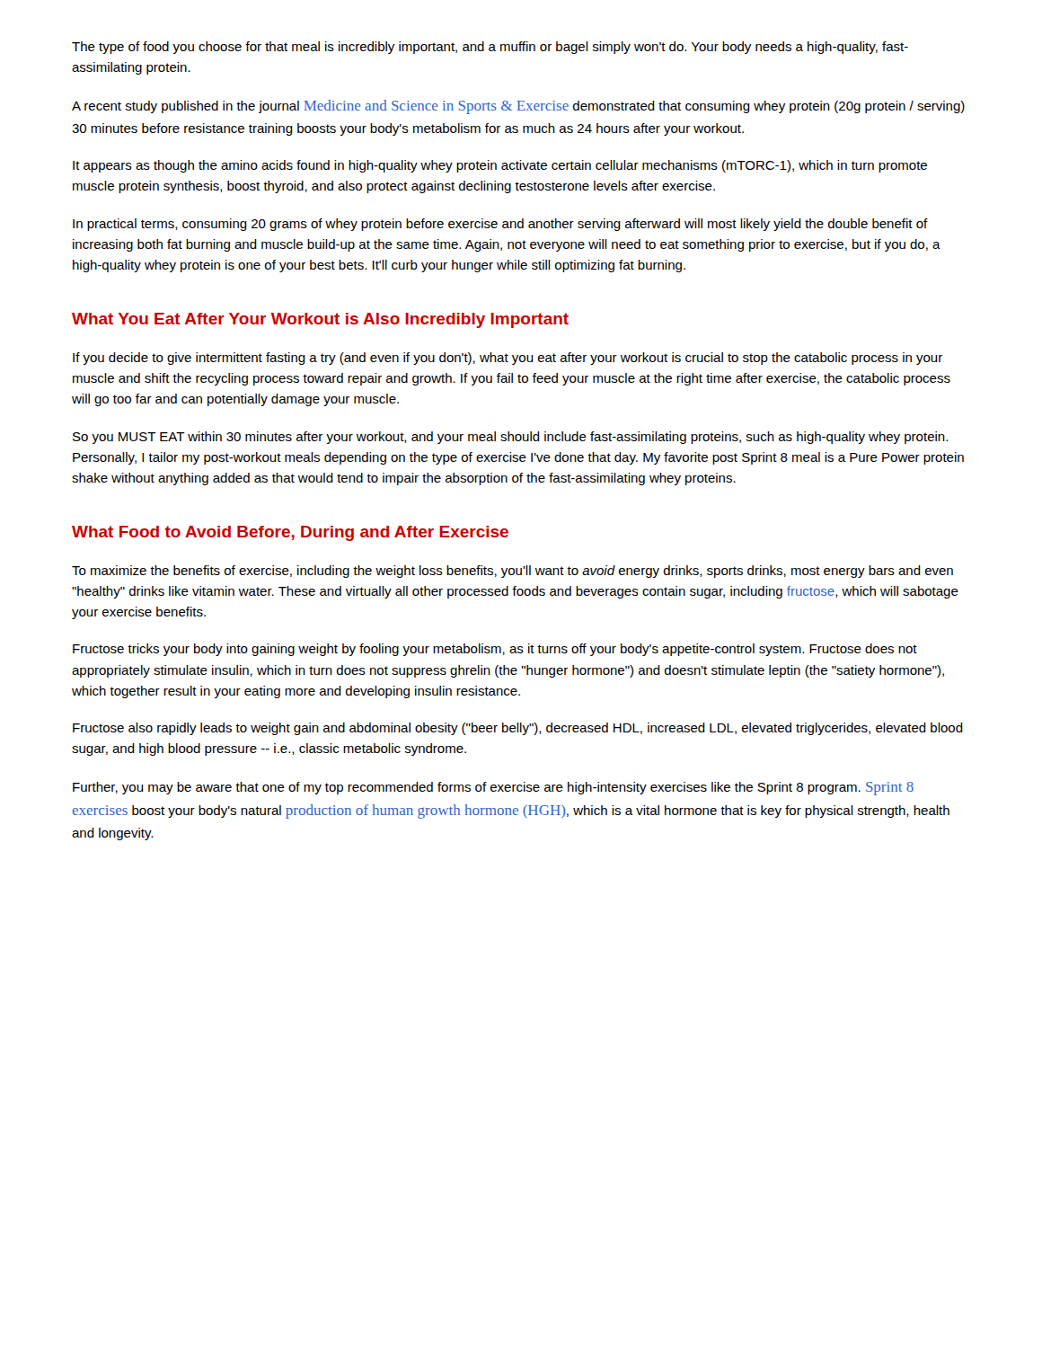The type of food you choose for that meal is incredibly important, and a muffin or bagel simply won't do. Your body needs a high-quality, fast-assimilating protein.
A recent study published in the journal Medicine and Science in Sports & Exercise demonstrated that consuming whey protein (20g protein / serving) 30 minutes before resistance training boosts your body's metabolism for as much as 24 hours after your workout.
It appears as though the amino acids found in high-quality whey protein activate certain cellular mechanisms (mTORC-1), which in turn promote muscle protein synthesis, boost thyroid, and also protect against declining testosterone levels after exercise.
In practical terms, consuming 20 grams of whey protein before exercise and another serving afterward will most likely yield the double benefit of increasing both fat burning and muscle build-up at the same time. Again, not everyone will need to eat something prior to exercise, but if you do, a high-quality whey protein is one of your best bets. It'll curb your hunger while still optimizing fat burning.
What You Eat After Your Workout is Also Incredibly Important
If you decide to give intermittent fasting a try (and even if you don't), what you eat after your workout is crucial to stop the catabolic process in your muscle and shift the recycling process toward repair and growth. If you fail to feed your muscle at the right time after exercise, the catabolic process will go too far and can potentially damage your muscle.
So you MUST EAT within 30 minutes after your workout, and your meal should include fast-assimilating proteins, such as high-quality whey protein. Personally, I tailor my post-workout meals depending on the type of exercise I've done that day. My favorite post Sprint 8 meal is a Pure Power protein shake without anything added as that would tend to impair the absorption of the fast-assimilating whey proteins.
What Food to Avoid Before, During and After Exercise
To maximize the benefits of exercise, including the weight loss benefits, you'll want to avoid energy drinks, sports drinks, most energy bars and even "healthy" drinks like vitamin water. These and virtually all other processed foods and beverages contain sugar, including fructose, which will sabotage your exercise benefits.
Fructose tricks your body into gaining weight by fooling your metabolism, as it turns off your body's appetite-control system. Fructose does not appropriately stimulate insulin, which in turn does not suppress ghrelin (the "hunger hormone") and doesn't stimulate leptin (the "satiety hormone"), which together result in your eating more and developing insulin resistance.
Fructose also rapidly leads to weight gain and abdominal obesity ("beer belly"), decreased HDL, increased LDL, elevated triglycerides, elevated blood sugar, and high blood pressure -- i.e., classic metabolic syndrome.
Further, you may be aware that one of my top recommended forms of exercise are high-intensity exercises like the Sprint 8 program. Sprint 8 exercises boost your body's natural production of human growth hormone (HGH), which is a vital hormone that is key for physical strength, health and longevity.